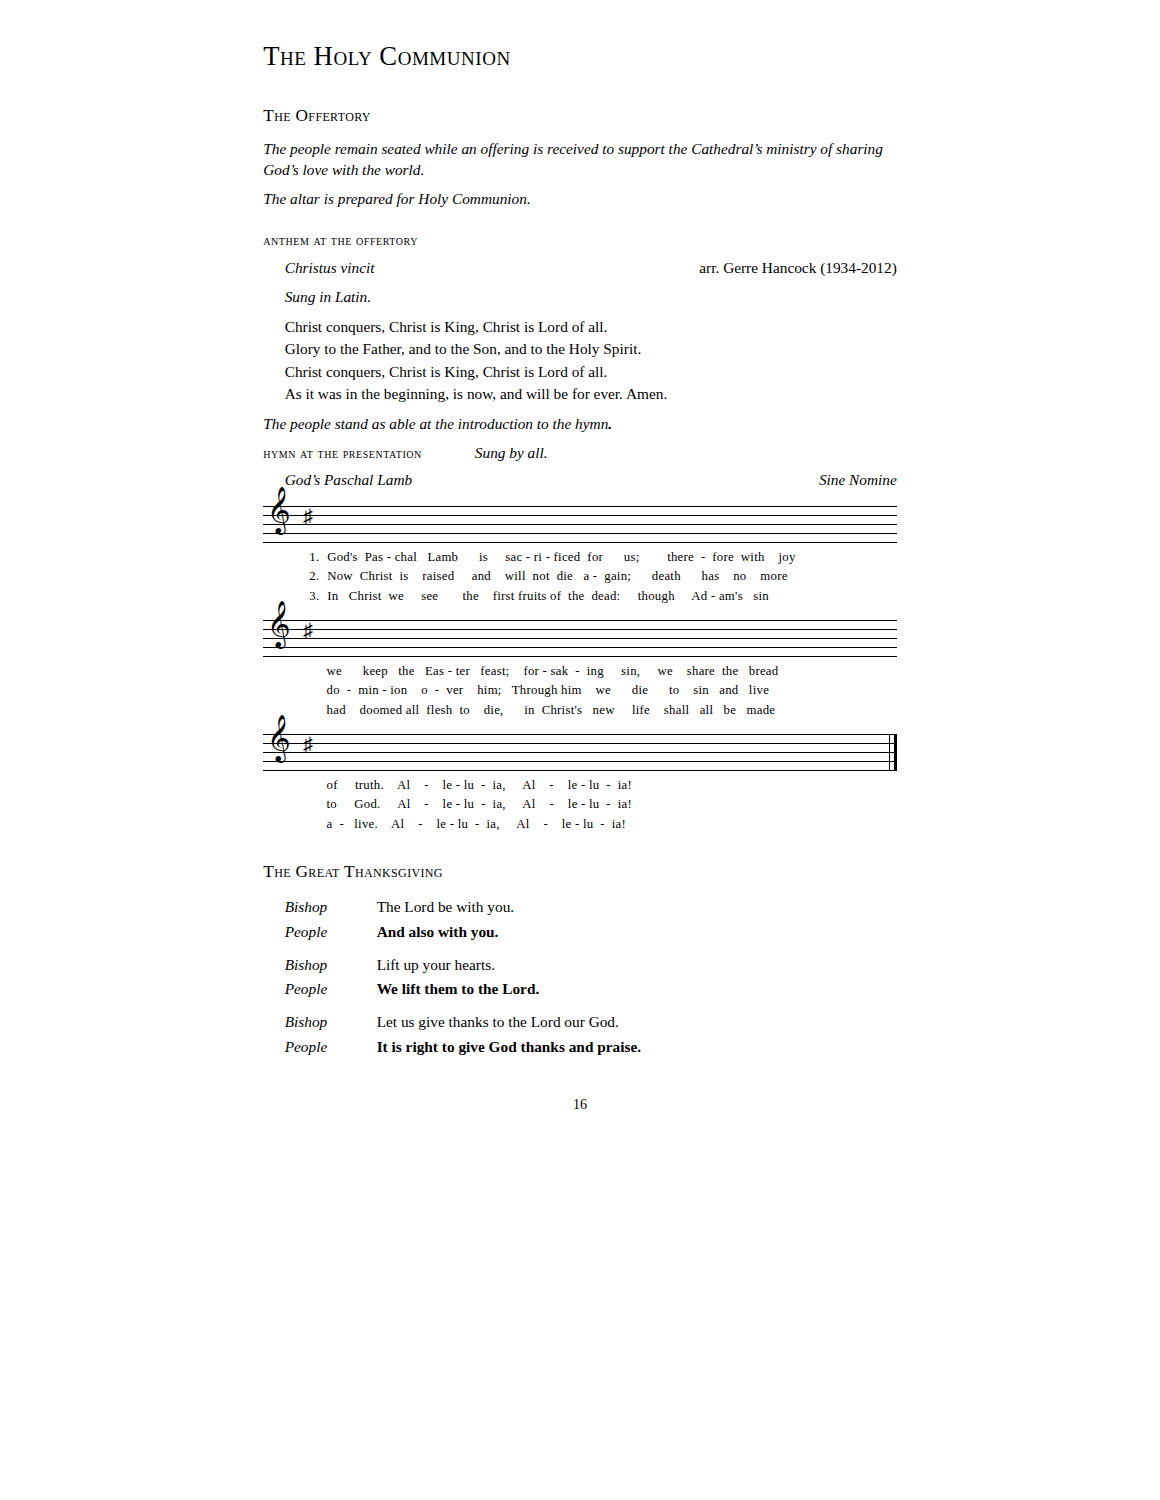The Holy Communion
The Offertory
The people remain seated while an offering is received to support the Cathedral’s ministry of sharing God’s love with the world.
The altar is prepared for Holy Communion.
anthem at the offertory
Christus vincit arr. Gerre Hancock (1934-2012)
Sung in Latin.
Christ conquers, Christ is King, Christ is Lord of all.
Glory to the Father, and to the Son, and to the Holy Spirit.
Christ conquers, Christ is King, Christ is Lord of all.
As it was in the beginning, is now, and will be for ever. Amen.
The people stand as able at the introduction to the hymn.
hymn at the presentation Sung by all.
God’s Paschal Lamb Sine Nomine
𝄞
♯
1. God's Pas - chal Lamb is sac - ri - ficed for us; there - fore with joy
2. Now Christ is raised and will not die a - gain; death has no more
3. In Christ we see the first fruits of the dead: though Ad - am's sin
𝄞
♯
we keep the Eas - ter feast; for - sak - ing sin, we share the bread
do - min - ion o - ver him; Through him we die to sin and live
had doomed all flesh to die, in Christ's new life shall all be made
𝄞
♯
of truth. Al - le - lu - ia, Al - le - lu - ia!
to God. Al - le - lu - ia, Al - le - lu - ia!
a - live. Al - le - lu - ia, Al - le - lu - ia!
The Great Thanksgiving
| Bishop | The Lord be with you. |
| People | And also with you. |
| Bishop | Lift up your hearts. |
| People | We lift them to the Lord. |
| Bishop | Let us give thanks to the Lord our God. |
| People | It is right to give God thanks and praise. |
16